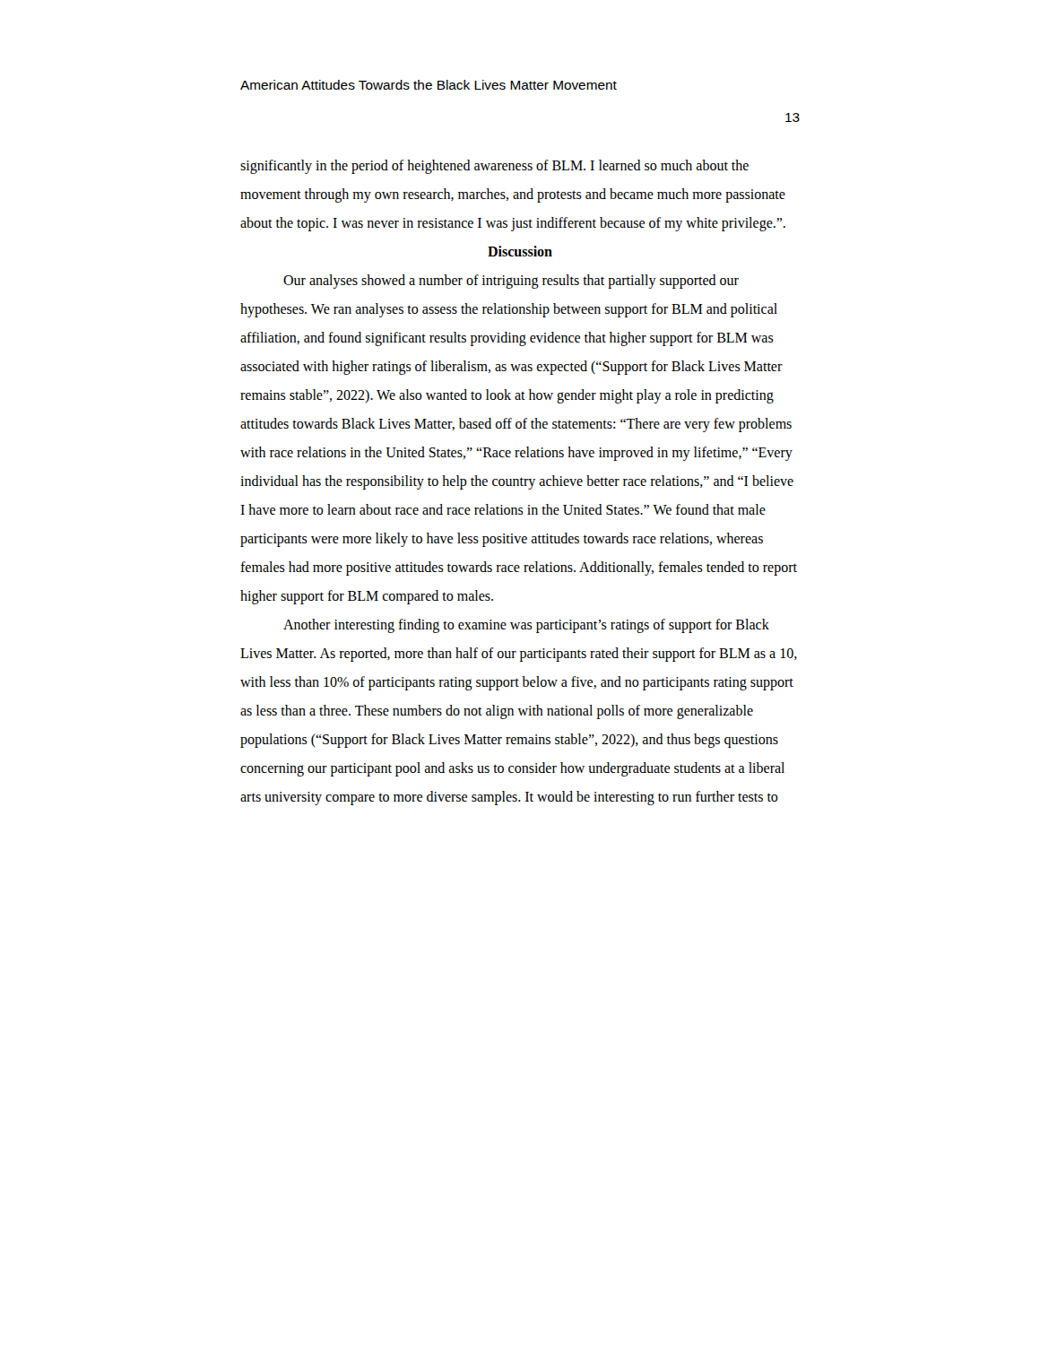American Attitudes Towards the Black Lives Matter Movement
13
significantly in the period of heightened awareness of BLM. I learned so much about the movement through my own research, marches, and protests and became much more passionate about the topic. I was never in resistance I was just indifferent because of my white privilege.”.
Discussion
Our analyses showed a number of intriguing results that partially supported our hypotheses. We ran analyses to assess the relationship between support for BLM and political affiliation, and found significant results providing evidence that higher support for BLM was associated with higher ratings of liberalism, as was expected (“Support for Black Lives Matter remains stable”, 2022). We also wanted to look at how gender might play a role in predicting attitudes towards Black Lives Matter, based off of the statements: “There are very few problems with race relations in the United States,” “Race relations have improved in my lifetime,” “Every individual has the responsibility to help the country achieve better race relations,” and “I believe I have more to learn about race and race relations in the United States.” We found that male participants were more likely to have less positive attitudes towards race relations, whereas females had more positive attitudes towards race relations. Additionally, females tended to report higher support for BLM compared to males.
Another interesting finding to examine was participant’s ratings of support for Black Lives Matter. As reported, more than half of our participants rated their support for BLM as a 10, with less than 10% of participants rating support below a five, and no participants rating support as less than a three. These numbers do not align with national polls of more generalizable populations (“Support for Black Lives Matter remains stable”, 2022), and thus begs questions concerning our participant pool and asks us to consider how undergraduate students at a liberal arts university compare to more diverse samples. It would be interesting to run further tests to